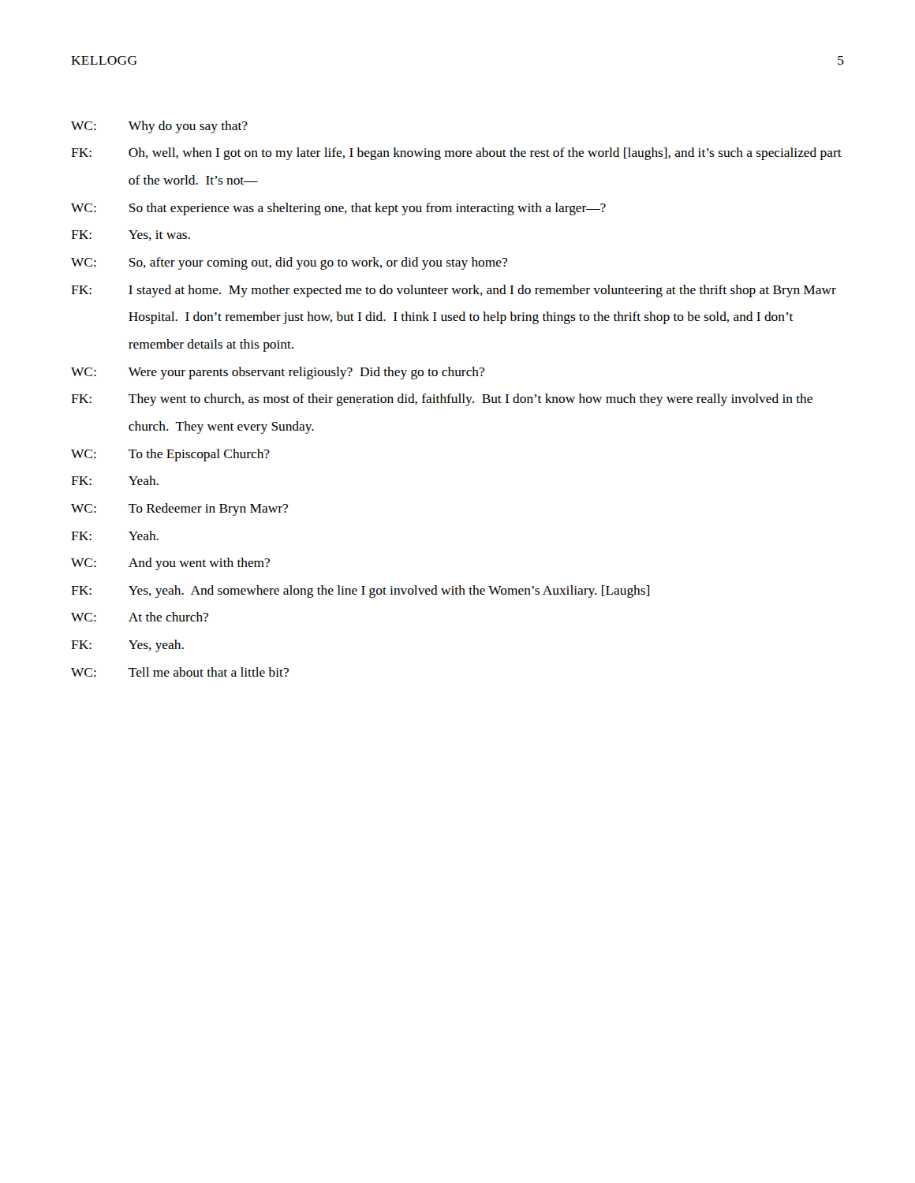KELLOGG 5
WC:
Why do you say that?
FK:
Oh, well, when I got on to my later life, I began knowing more about the rest of the world [laughs], and it’s such a specialized part of the world. It’s not—
WC:
So that experience was a sheltering one, that kept you from interacting with a larger—?
FK:
Yes, it was.
WC:
So, after your coming out, did you go to work, or did you stay home?
FK:
I stayed at home. My mother expected me to do volunteer work, and I do remember volunteering at the thrift shop at Bryn Mawr Hospital. I don’t remember just how, but I did. I think I used to help bring things to the thrift shop to be sold, and I don’t remember details at this point.
WC:
Were your parents observant religiously? Did they go to church?
FK:
They went to church, as most of their generation did, faithfully. But I don’t know how much they were really involved in the church. They went every Sunday.
WC:
To the Episcopal Church?
FK:
Yeah.
WC:
To Redeemer in Bryn Mawr?
FK:
Yeah.
WC:
And you went with them?
FK:
Yes, yeah. And somewhere along the line I got involved with the Women’s Auxiliary. [Laughs]
WC:
At the church?
FK:
Yes, yeah.
WC:
Tell me about that a little bit?